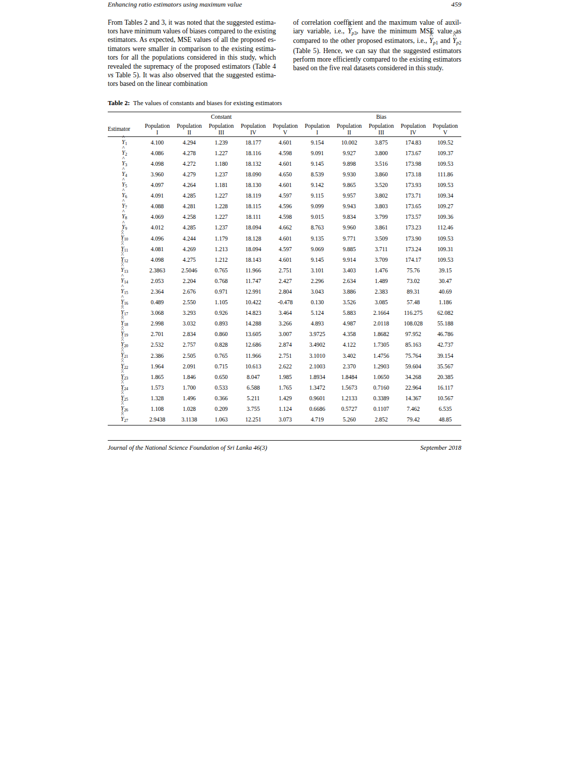Enhancing ratio estimators using maximum value 459
From Tables 2 and 3, it was noted that the suggested estimators have minimum values of biases compared to the existing estimators. As expected, MSE values of all the proposed estimators were smaller in comparison to the existing estimators for all the populations considered in this study, which revealed the supremacy of the proposed estimators (Table 4 vs Table 5). It was also observed that the suggested estimators based on the linear combination
of correlation coefficient and the maximum value of auxiliary variable, i.e., Yp3, have the minimum MSE value as compared to the other proposed estimators, i.e., Yp1 and Yp2 (Table 5). Hence, we can say that the suggested estimators perform more efficiently compared to the existing estimators based on the five real datasets considered in this study.
Table 2: The values of constants and biases for existing estimators
| | Constant | Bias |
| --- | --- | --- |
| Estimator | Population I | Population II | Population III | Population IV | Population V | Population I | Population II | Population III | Population IV | Population V |
| Y 1 | 4.100 | 4.294 | 1.239 | 18.177 | 4.601 | 9.154 | 10.002 | 3.875 | 174.83 | 109.52 |
| Y 2 | 4.086 | 4.278 | 1.227 | 18.116 | 4.598 | 9.091 | 9.927 | 3.800 | 173.67 | 109.37 |
| Y 3 | 4.098 | 4.272 | 1.180 | 18.132 | 4.601 | 9.145 | 9.898 | 3.516 | 173.98 | 109.53 |
| Y 4 | 3.960 | 4.279 | 1.237 | 18.090 | 4.650 | 8.539 | 9.930 | 3.860 | 173.18 | 111.86 |
| Y 5 | 4.097 | 4.264 | 1.181 | 18.130 | 4.601 | 9.142 | 9.865 | 3.520 | 173.93 | 109.53 |
| Y 6 | 4.091 | 4.285 | 1.227 | 18.119 | 4.597 | 9.115 | 9.957 | 3.802 | 173.71 | 109.34 |
| Y 7 | 4.088 | 4.281 | 1.228 | 18.115 | 4.596 | 9.099 | 9.943 | 3.803 | 173.65 | 109.27 |
| Y 8 | 4.069 | 4.258 | 1.227 | 18.111 | 4.598 | 9.015 | 9.834 | 3.799 | 173.57 | 109.36 |
| Y 9 | 4.012 | 4.285 | 1.237 | 18.094 | 4.662 | 8.763 | 9.960 | 3.861 | 173.23 | 112.46 |
| Y 10 | 4.096 | 4.244 | 1.179 | 18.128 | 4.601 | 9.135 | 9.771 | 3.509 | 173.90 | 109.53 |
| Y 11 | 4.081 | 4.269 | 1.213 | 18.094 | 4.597 | 9.069 | 9.885 | 3.711 | 173.24 | 109.31 |
| Y 12 | 4.098 | 4.275 | 1.212 | 18.143 | 4.601 | 9.145 | 9.914 | 3.709 | 174.17 | 109.53 |
| Y 13 | 2.3863 | 2.5046 | 0.765 | 11.966 | 2.751 | 3.101 | 3.403 | 1.476 | 75.76 | 39.15 |
| Y 14 | 2.053 | 2.204 | 0.768 | 11.747 | 2.427 | 2.296 | 2.634 | 1.489 | 73.02 | 30.47 |
| Y 15 | 2.364 | 2.676 | 0.971 | 12.991 | 2.804 | 3.043 | 3.886 | 2.383 | 89.31 | 40.69 |
| Y 16 | 0.489 | 2.550 | 1.105 | 10.422 | -0.478 | 0.130 | 3.526 | 3.085 | 57.48 | 1.186 |
| Y 17 | 3.068 | 3.293 | 0.926 | 14.823 | 3.464 | 5.124 | 5.883 | 2.1664 | 116.275 | 62.082 |
| Y 18 | 2.998 | 3.032 | 0.893 | 14.288 | 3.266 | 4.893 | 4.987 | 2.0118 | 108.028 | 55.188 |
| Y 19 | 2.701 | 2.834 | 0.860 | 13.605 | 3.007 | 3.9725 | 4.358 | 1.8682 | 97.952 | 46.786 |
| Y 20 | 2.532 | 2.757 | 0.828 | 12.686 | 2.874 | 3.4902 | 4.122 | 1.7305 | 85.163 | 42.737 |
| Y 21 | 2.386 | 2.505 | 0.765 | 11.966 | 2.751 | 3.1010 | 3.402 | 1.4756 | 75.764 | 39.154 |
| Y 22 | 1.964 | 2.091 | 0.715 | 10.613 | 2.622 | 2.1003 | 2.370 | 1.2903 | 59.604 | 35.567 |
| Y 23 | 1.865 | 1.846 | 0.650 | 8.047 | 1.985 | 1.8934 | 1.8484 | 1.0650 | 34.268 | 20.385 |
| Y 24 | 1.573 | 1.700 | 0.533 | 6.588 | 1.765 | 1.3472 | 1.5673 | 0.7160 | 22.964 | 16.117 |
| Y 25 | 1.328 | 1.496 | 0.366 | 5.211 | 1.429 | 0.9601 | 1.2133 | 0.3389 | 14.367 | 10.567 |
| Y 26 | 1.108 | 1.028 | 0.209 | 3.755 | 1.124 | 0.6686 | 0.5727 | 0.1107 | 7.462 | 6.535 |
| Y 27 | 2.9438 | 3.1138 | 1.063 | 12.251 | 3.073 | 4.719 | 5.260 | 2.852 | 79.42 | 48.85 |
Journal of the National Science Foundation of Sri Lanka 46(3) September 2018